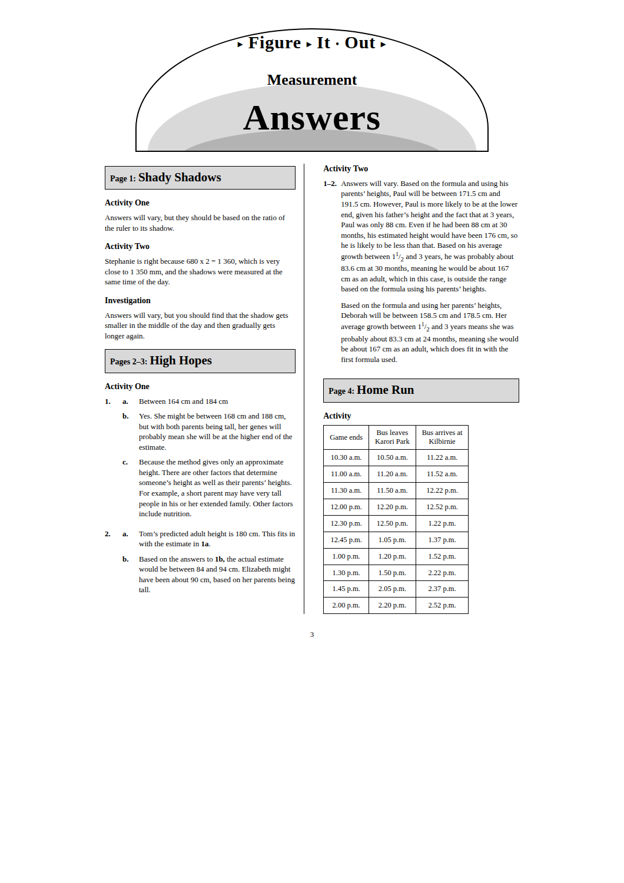▸ Figure ▸ It • Out ▸
Measurement
Answers
Page 1: Shady Shadows
Activity One
Answers will vary, but they should be based on the ratio of the ruler to its shadow.
Activity Two
Stephanie is right because 680 x 2 = 1 360, which is very close to 1 350 mm, and the shadows were measured at the same time of the day.
Investigation
Answers will vary, but you should find that the shadow gets smaller in the middle of the day and then gradually gets longer again.
Pages 2–3: High Hopes
Activity One
1.
a.
Between 164 cm and 184 cm
b.
Yes. She might be between 168 cm and 188 cm, but with both parents being tall, her genes will probably mean she will be at the higher end of the estimate.
c.
Because the method gives only an approximate height. There are other factors that determine someone’s height as well as their parents’ heights. For example, a short parent may have very tall people in his or her extended family. Other factors include nutrition.
2.
a.
Tom’s predicted adult height is 180 cm. This fits in with the estimate in 1a.
b.
Based on the answers to 1b, the actual estimate would be between 84 and 94 cm. Elizabeth might have been about 90 cm, based on her parents being tall.
Activity Two
1–2.
Answers will vary. Based on the formula and using his parents’ heights, Paul will be between 171.5 cm and 191.5 cm. However, Paul is more likely to be at the lower end, given his father’s height and the fact that at 3 years, Paul was only 88 cm. Even if he had been 88 cm at 30 months, his estimated height would have been 176 cm, so he is likely to be less than that. Based on his average growth between 11/2 and 3 years, he was probably about 83.6 cm at 30 months, meaning he would be about 167 cm as an adult, which in this case, is outside the range based on the formula using his parents’ heights.
Based on the formula and using her parents’ heights, Deborah will be between 158.5 cm and 178.5 cm. Her average growth between 11/2 and 3 years means she was probably about 83.3 cm at 24 months, meaning she would be about 167 cm as an adult, which does fit in with the first formula used.
Page 4: Home Run
Activity
| Game ends | Bus leaves Karori Park | Bus arrives at Kilbirnie |
| --- | --- | --- |
| 10.30 a.m. | 10.50 a.m. | 11.22 a.m. |
| 11.00 a.m. | 11.20 a.m. | 11.52 a.m. |
| 11.30 a.m. | 11.50 a.m. | 12.22 p.m. |
| 12.00 p.m. | 12.20 p.m. | 12.52 p.m. |
| 12.30 p.m. | 12.50 p.m. | 1.22 p.m. |
| 12.45 p.m. | 1.05 p.m. | 1.37 p.m. |
| 1.00 p.m. | 1.20 p.m. | 1.52 p.m. |
| 1.30 p.m. | 1.50 p.m. | 2.22 p.m. |
| 1.45 p.m. | 2.05 p.m. | 2.37 p.m. |
| 2.00 p.m. | 2.20 p.m. | 2.52 p.m. |
3